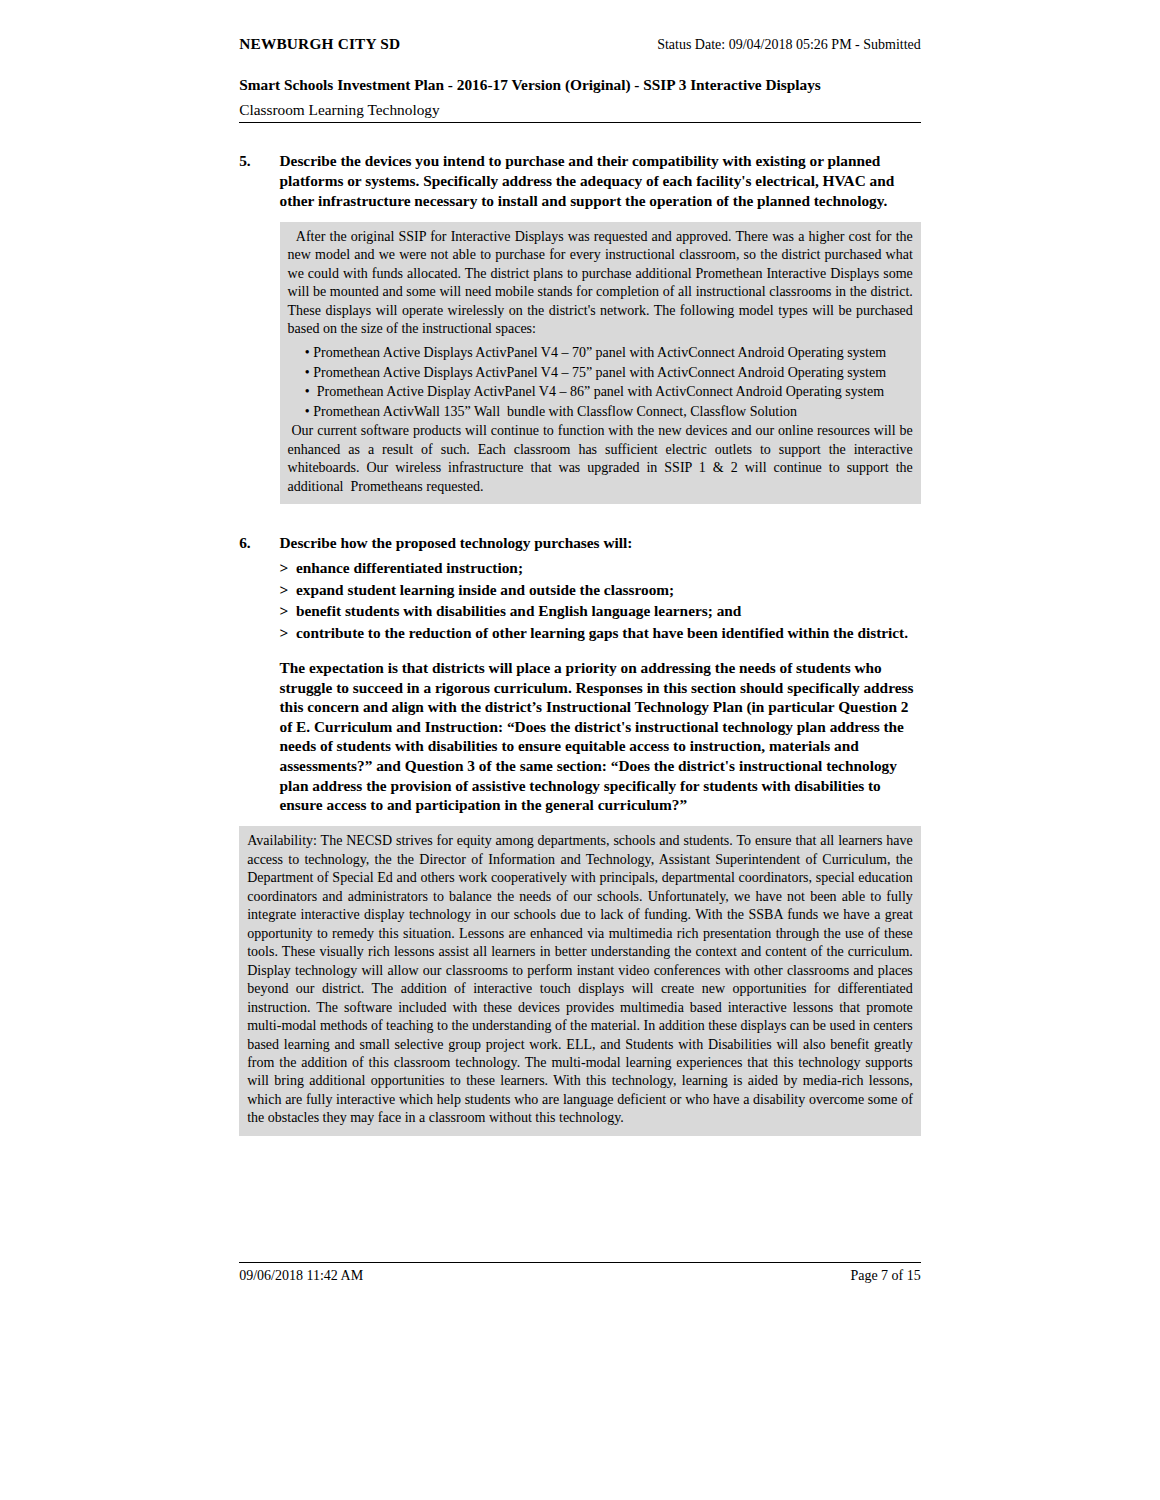NEWBURGH CITY SD Status Date: 09/04/2018 05:26 PM - Submitted
Smart Schools Investment Plan - 2016-17 Version (Original) - SSIP 3 Interactive Displays
Classroom Learning Technology
5.
Describe the devices you intend to purchase and their compatibility with existing or planned platforms or systems. Specifically address the adequacy of each facility's electrical, HVAC and other infrastructure necessary to install and support the operation of the planned technology.
After the original SSIP for Interactive Displays was requested and approved. There was a higher cost for the new model and we were not able to purchase for every instructional classroom, so the district purchased what we could with funds allocated. The district plans to purchase additional Promethean Interactive Displays some will be mounted and some will need mobile stands for completion of all instructional classrooms in the district. These displays will operate wirelessly on the district's network. The following model types will be purchased based on the size of the instructional spaces:
Promethean Active Displays ActivPanel V4 – 70” panel with ActivConnect Android Operating system
Promethean Active Displays ActivPanel V4 – 75” panel with ActivConnect Android Operating system
Promethean Active Display ActivPanel V4 – 86” panel with ActivConnect Android Operating system
Promethean ActivWall 135” Wall bundle with Classflow Connect, Classflow Solution
Our current software products will continue to function with the new devices and our online resources will be enhanced as a result of such. Each classroom has sufficient electric outlets to support the interactive whiteboards. Our wireless infrastructure that was upgraded in SSIP 1 & 2 will continue to support the additional Prometheans requested.
6.
Describe how the proposed technology purchases will:
enhance differentiated instruction;
expand student learning inside and outside the classroom;
benefit students with disabilities and English language learners; and
contribute to the reduction of other learning gaps that have been identified within the district.
The expectation is that districts will place a priority on addressing the needs of students who struggle to succeed in a rigorous curriculum. Responses in this section should specifically address this concern and align with the district’s Instructional Technology Plan (in particular Question 2 of E. Curriculum and Instruction: “Does the district's instructional technology plan address the needs of students with disabilities to ensure equitable access to instruction, materials and assessments?” and Question 3 of the same section: “Does the district's instructional technology plan address the provision of assistive technology specifically for students with disabilities to ensure access to and participation in the general curriculum?”
Availability: The NECSD strives for equity among departments, schools and students. To ensure that all learners have access to technology, the the Director of Information and Technology, Assistant Superintendent of Curriculum, the Department of Special Ed and others work cooperatively with principals, departmental coordinators, special education coordinators and administrators to balance the needs of our schools. Unfortunately, we have not been able to fully integrate interactive display technology in our schools due to lack of funding. With the SSBA funds we have a great opportunity to remedy this situation. Lessons are enhanced via multimedia rich presentation through the use of these tools. These visually rich lessons assist all learners in better understanding the context and content of the curriculum. Display technology will allow our classrooms to perform instant video conferences with other classrooms and places beyond our district. The addition of interactive touch displays will create new opportunities for differentiated instruction. The software included with these devices provides multimedia based interactive lessons that promote multi-modal methods of teaching to the understanding of the material. In addition these displays can be used in centers based learning and small selective group project work. ELL, and Students with Disabilities will also benefit greatly from the addition of this classroom technology. The multi-modal learning experiences that this technology supports will bring additional opportunities to these learners. With this technology, learning is aided by media-rich lessons, which are fully interactive which help students who are language deficient or who have a disability overcome some of the obstacles they may face in a classroom without this technology.
09/06/2018 11:42 AM Page 7 of 15